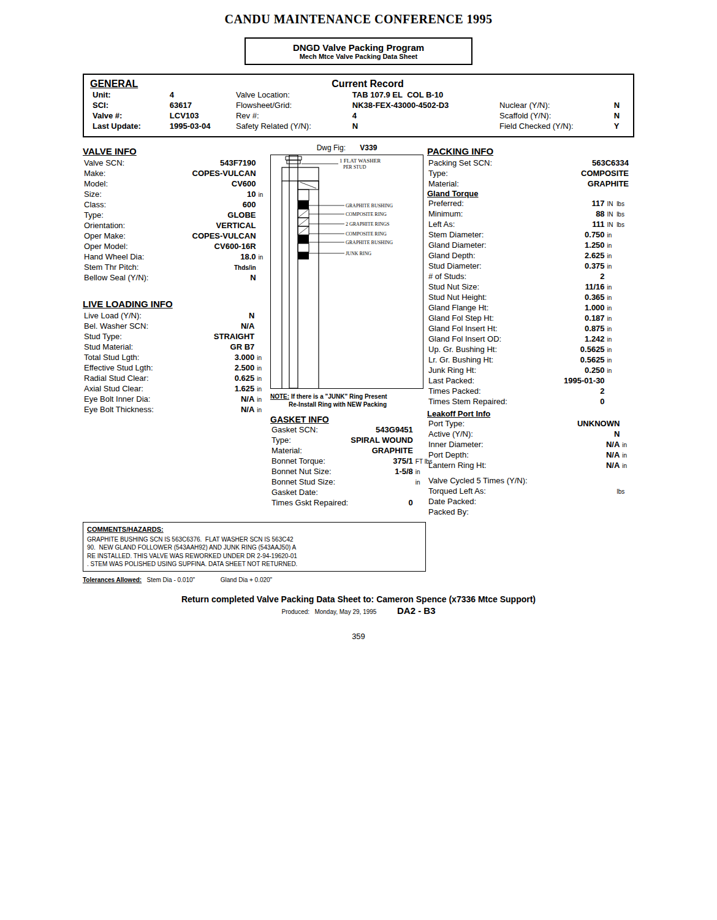CANDU MAINTENANCE CONFERENCE 1995
DNGD Valve Packing Program
Mech Mtce Valve Packing Data Sheet
GENERAL
Current Record
| Unit: | 4 | Valve Location: | TAB 107.9 EL COL B-10 | | |
| SCI: | 63617 | Flowsheet/Grid: | NK38-FEX-43000-4502-D3 | Nuclear (Y/N): | N |
| Valve #: | LCV103 | Rev #: | 4 | Scaffold (Y/N): | N |
| Last Update: | 1995-03-04 | Safety Related (Y/N): | N | Field Checked (Y/N): | Y |
VALVE INFO
| Valve SCN: | 543F7190 | |
| Make: | COPES-VULCAN | |
| Model: | CV600 | |
| Size: | 10 | in |
| Class: | 600 | |
| Type: | GLOBE | |
| Orientation: | VERTICAL | |
| Oper Make: | COPES-VULCAN | |
| Oper Model: | CV600-16R | |
| Hand Wheel Dia: | 18.0 | in |
| Stem Thr Pitch: | Thds/in | |
| Bellow Seal (Y/N): | N | |
LIVE LOADING INFO
| Live Load (Y/N): | N | |
| Bel. Washer SCN: | N/A | |
| Stud Type: | STRAIGHT | |
| Stud Material: | GR B7 | |
| Total Stud Lgth: | 3.000 | in |
| Effective Stud Lgth: | 2.500 | in |
| Radial Stud Clear: | 0.625 | in |
| Axial Stud Clear: | 1.625 | in |
| Eye Bolt Inner Dia: | N/A | in |
| Eye Bolt Thickness: | N/A | in |
Dwg Fig: V339
1 FLAT WASHER PER STUD GRAPHITE BUSHING COMPOSITE RING 2 GRAPHITE RINGS COMPOSITE RING GRAPHITE BUSHING JUNK RING
NOTE: If there is a "JUNK" Ring Present
Re-Install Ring with NEW Packing
GASKET INFO
| Gasket SCN: | 543G9451 | |
| Type: | SPIRAL WOUND | |
| Material: | GRAPHITE | |
| Bonnet Torque: | 375/1 | FT lbs |
| Bonnet Nut Size: | 1-5/8 | in |
| Bonnet Stud Size: | | in |
| Gasket Date: | | |
| Times Gskt Repaired: | 0 | |
PACKING INFO
| Packing Set SCN: | 563C6334 | |
| Type: | COMPOSITE | |
| Material: | GRAPHITE | |
Gland Torque
| Preferred: | 117 | IN lbs |
| Minimum: | 88 | IN lbs |
| Left As: | 111 | IN lbs |
| Stem Diameter: | 0.750 | in |
| Gland Diameter: | 1.250 | in |
| Gland Depth: | 2.625 | in |
| Stud Diameter: | 0.375 | in |
| # of Studs: | 2 | |
| Stud Nut Size: | 11/16 | in |
| Stud Nut Height: | 0.365 | in |
| Gland Flange Ht: | 1.000 | in |
| Gland Fol Step Ht: | 0.187 | in |
| Gland Fol Insert Ht: | 0.875 | in |
| Gland Fol Insert OD: | 1.242 | in |
| Up. Gr. Bushing Ht: | 0.5625 | in |
| Lr. Gr. Bushing Ht: | 0.5625 | in |
| Junk Ring Ht: | 0.250 | in |
| Last Packed: | 1995-01-30 | |
| Times Packed: | 2 | |
| Times Stem Repaired: | 0 | |
Leakoff Port Info
| Port Type: | UNKNOWN | |
| Active (Y/N): | N | |
| Inner Diameter: | N/A | in |
| Port Depth: | N/A | in |
| Lantern Ring Ht: | N/A | in |
| Valve Cycled 5 Times (Y/N): | | |
| Torqued Left As: | | lbs |
| Date Packed: | | |
| Packed By: | | |
COMMENTS/HAZARDS: GRAPHITE BUSHING SCN IS 563C6376. FLAT WASHER SCN IS 563C42
90. NEW GLAND FOLLOWER (543AAH92) AND JUNK RING (543AAJ50) A
RE INSTALLED. THIS VALVE WAS REWORKED UNDER DR 2-94-19620-01
. STEM WAS POLISHED USING SUPFINA. DATA SHEET NOT RETURNED.
Tolerances Allowed: Stem Dia - 0.010" Gland Dia + 0.020"
Return completed Valve Packing Data Sheet to: Cameron Spence (x7336 Mtce Support)
Produced: Monday, May 29, 1995 DA2 - B3
359